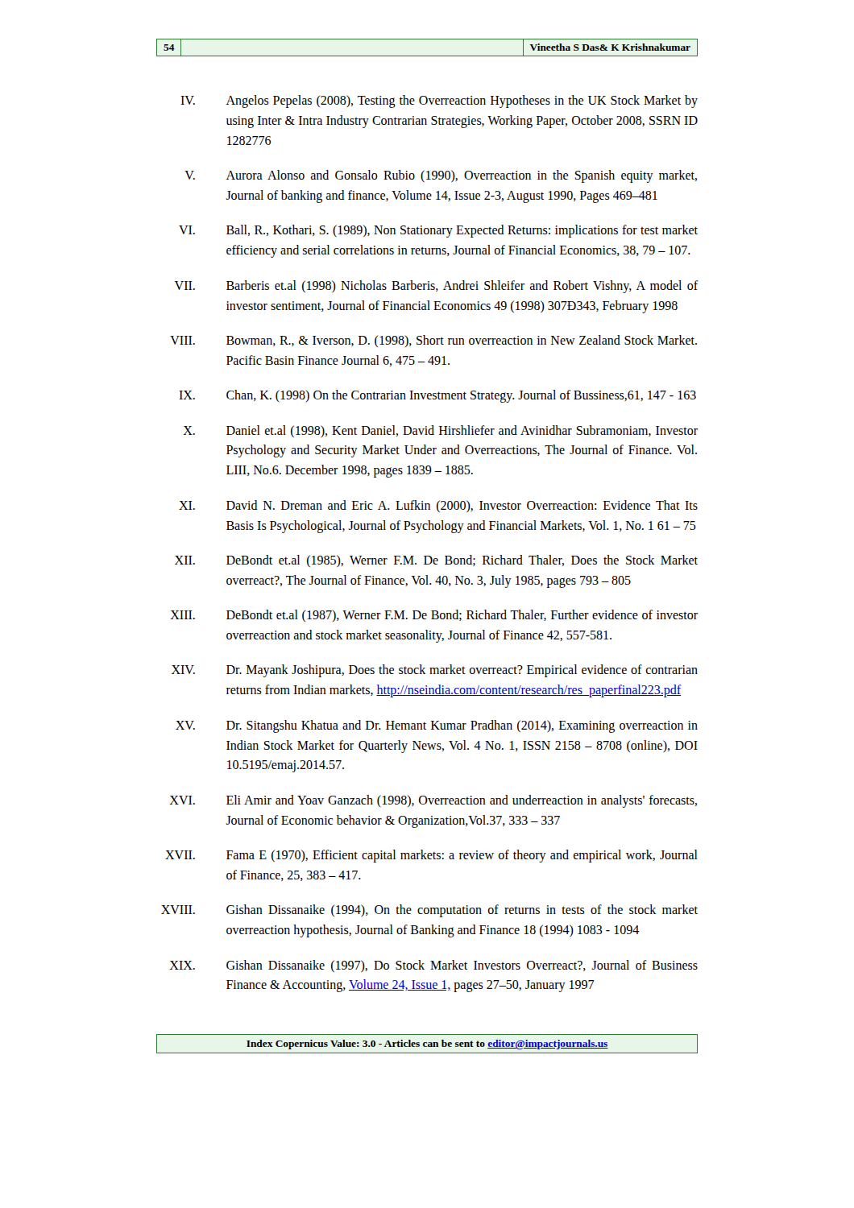54
Vineetha S Das& K Krishnakumar
Angelos Pepelas (2008), Testing the Overreaction Hypotheses in the UK Stock Market by using Inter & Intra Industry Contrarian Strategies, Working Paper, October 2008, SSRN ID 1282776
Aurora Alonso and Gonsalo Rubio (1990), Overreaction in the Spanish equity market, Journal of banking and finance, Volume 14, Issue 2-3, August 1990, Pages 469–481
Ball, R., Kothari, S. (1989), Non Stationary Expected Returns: implications for test market efficiency and serial correlations in returns, Journal of Financial Economics, 38, 79 – 107.
Barberis et.al (1998) Nicholas Barberis, Andrei Shleifer and Robert Vishny, A model of investor sentiment, Journal of Financial Economics 49 (1998) 307Đ343, February 1998
Bowman, R., & Iverson, D. (1998), Short run overreaction in New Zealand Stock Market. Pacific Basin Finance Journal 6, 475 – 491.
Chan, K. (1998) On the Contrarian Investment Strategy. Journal of Bussiness,61, 147 - 163
Daniel et.al (1998), Kent Daniel, David Hirshliefer and Avinidhar Subramoniam, Investor Psychology and Security Market Under and Overreactions, The Journal of Finance. Vol. LIII, No.6. December 1998, pages 1839 – 1885.
David N. Dreman and Eric A. Lufkin (2000), Investor Overreaction: Evidence That Its Basis Is Psychological, Journal of Psychology and Financial Markets, Vol. 1, No. 1 61 – 75
DeBondt et.al (1985), Werner F.M. De Bond; Richard Thaler, Does the Stock Market overreact?, The Journal of Finance, Vol. 40, No. 3, July 1985, pages 793 – 805
DeBondt et.al (1987), Werner F.M. De Bond; Richard Thaler, Further evidence of investor overreaction and stock market seasonality, Journal of Finance 42, 557-581.
Dr. Mayank Joshipura, Does the stock market overreact? Empirical evidence of contrarian returns from Indian markets, http://nseindia.com/content/research/res_paperfinal223.pdf
Dr. Sitangshu Khatua and Dr. Hemant Kumar Pradhan (2014), Examining overreaction in Indian Stock Market for Quarterly News, Vol. 4 No. 1, ISSN 2158 – 8708 (online), DOI 10.5195/emaj.2014.57.
Eli Amir and Yoav Ganzach (1998), Overreaction and underreaction in analysts' forecasts, Journal of Economic behavior & Organization,Vol.37, 333 – 337
Fama E (1970), Efficient capital markets: a review of theory and empirical work, Journal of Finance, 25, 383 – 417.
Gishan Dissanaike (1994), On the computation of returns in tests of the stock market overreaction hypothesis, Journal of Banking and Finance 18 (1994) 1083 - 1094
Gishan Dissanaike (1997), Do Stock Market Investors Overreact?, Journal of Business Finance & Accounting, Volume 24, Issue 1, pages 27–50, January 1997
Index Copernicus Value: 3.0 - Articles can be sent to editor@impactjournals.us